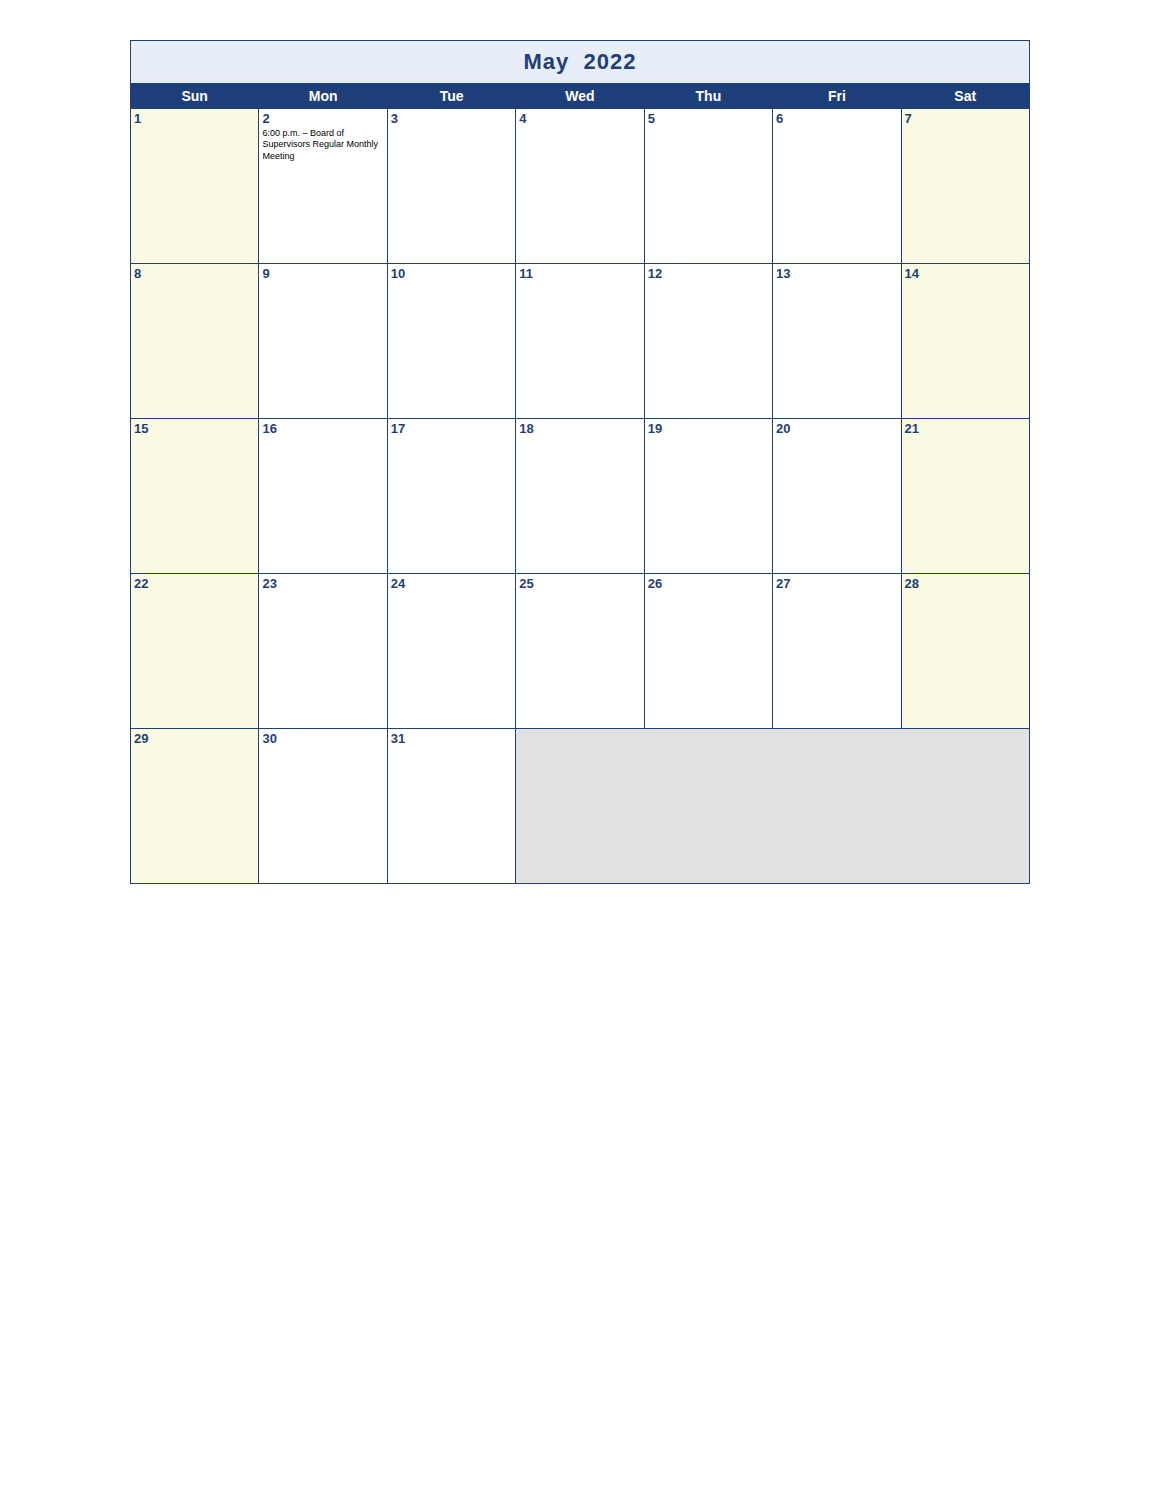May 2022
| Sun | Mon | Tue | Wed | Thu | Fri | Sat |
| --- | --- | --- | --- | --- | --- | --- |
| 1 | 2 6:00 p.m. – Board of Supervisors Regular Monthly Meeting | 3 | 4 | 5 | 6 | 7 |
| 8 | 9 | 10 | 11 | 12 | 13 | 14 |
| 15 | 16 | 17 | 18 | 19 | 20 | 21 |
| 22 | 23 | 24 | 25 | 26 | 27 | 28 |
| 29 | 30 | 31 | |